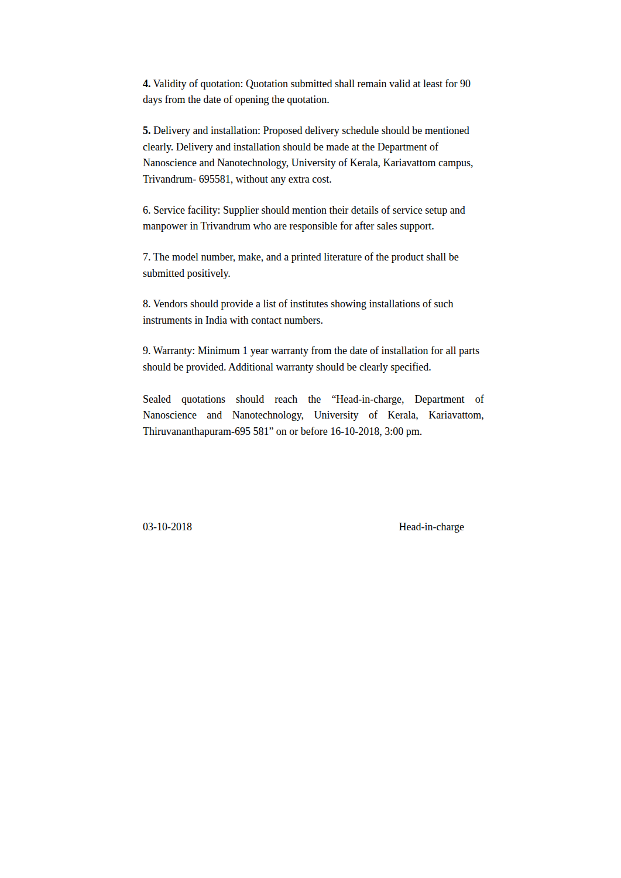4. Validity of quotation: Quotation submitted shall remain valid at least for 90 days from the date of opening the quotation.
5. Delivery and installation: Proposed delivery schedule should be mentioned clearly. Delivery and installation should be made at the Department of Nanoscience and Nanotechnology, University of Kerala, Kariavattom campus, Trivandrum- 695581, without any extra cost.
6. Service facility: Supplier should mention their details of service setup and manpower in Trivandrum who are responsible for after sales support.
7. The model number, make, and a printed literature of the product shall be submitted positively.
8. Vendors should provide a list of institutes showing installations of such instruments in India with contact numbers.
9. Warranty: Minimum 1 year warranty from the date of installation for all parts should be provided. Additional warranty should be clearly specified.
Sealed quotations should reach the “Head-in-charge, Department of Nanoscience and Nanotechnology, University of Kerala, Kariavattom, Thiruvananthapuram-695 581” on or before 16-10-2018, 3:00 pm.
03-10-2018 Head-in-charge